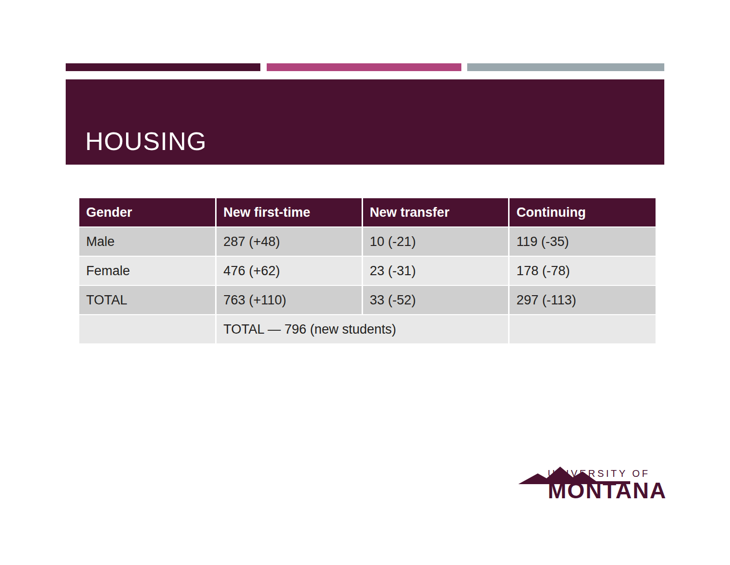HOUSING
| Gender | New first-time | New transfer | Continuing |
| --- | --- | --- | --- |
| Male | 287 (+48) | 10 (-21) | 119 (-35) |
| Female | 476 (+62) | 23 (-31) | 178 (-78) |
| TOTAL | 763 (+110) | 33 (-52) | 297 (-113) |
| | TOTAL — 796 (new students) | |
UNIVERSITY OF MONTANA